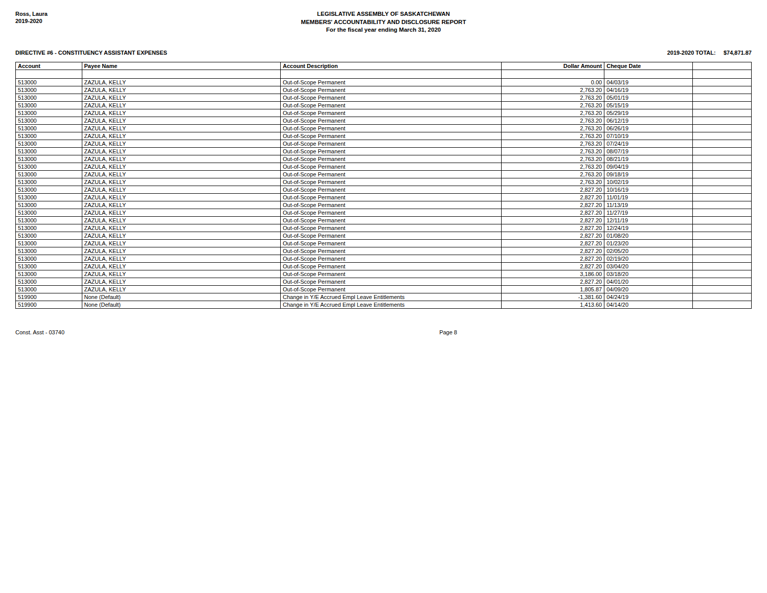Ross, Laura
2019-2020
LEGISLATIVE ASSEMBLY OF SASKATCHEWAN
MEMBERS' ACCOUNTABILITY AND DISCLOSURE REPORT
For the fiscal year ending March 31, 2020
DIRECTIVE #6 - CONSTITUENCY ASSISTANT EXPENSES
2019-2020 TOTAL: $74,871.87
| Account | Payee Name | Account Description | Dollar Amount | Cheque Date | |
| --- | --- | --- | --- | --- | --- |
| 513000 | ZAZULA, KELLY | Out-of-Scope Permanent | 0.00 | 04/03/19 | |
| 513000 | ZAZULA, KELLY | Out-of-Scope Permanent | 2,763.20 | 04/16/19 | |
| 513000 | ZAZULA, KELLY | Out-of-Scope Permanent | 2,763.20 | 05/01/19 | |
| 513000 | ZAZULA, KELLY | Out-of-Scope Permanent | 2,763.20 | 05/15/19 | |
| 513000 | ZAZULA, KELLY | Out-of-Scope Permanent | 2,763.20 | 05/29/19 | |
| 513000 | ZAZULA, KELLY | Out-of-Scope Permanent | 2,763.20 | 06/12/19 | |
| 513000 | ZAZULA, KELLY | Out-of-Scope Permanent | 2,763.20 | 06/26/19 | |
| 513000 | ZAZULA, KELLY | Out-of-Scope Permanent | 2,763.20 | 07/10/19 | |
| 513000 | ZAZULA, KELLY | Out-of-Scope Permanent | 2,763.20 | 07/24/19 | |
| 513000 | ZAZULA, KELLY | Out-of-Scope Permanent | 2,763.20 | 08/07/19 | |
| 513000 | ZAZULA, KELLY | Out-of-Scope Permanent | 2,763.20 | 08/21/19 | |
| 513000 | ZAZULA, KELLY | Out-of-Scope Permanent | 2,763.20 | 09/04/19 | |
| 513000 | ZAZULA, KELLY | Out-of-Scope Permanent | 2,763.20 | 09/18/19 | |
| 513000 | ZAZULA, KELLY | Out-of-Scope Permanent | 2,763.20 | 10/02/19 | |
| 513000 | ZAZULA, KELLY | Out-of-Scope Permanent | 2,827.20 | 10/16/19 | |
| 513000 | ZAZULA, KELLY | Out-of-Scope Permanent | 2,827.20 | 11/01/19 | |
| 513000 | ZAZULA, KELLY | Out-of-Scope Permanent | 2,827.20 | 11/13/19 | |
| 513000 | ZAZULA, KELLY | Out-of-Scope Permanent | 2,827.20 | 11/27/19 | |
| 513000 | ZAZULA, KELLY | Out-of-Scope Permanent | 2,827.20 | 12/11/19 | |
| 513000 | ZAZULA, KELLY | Out-of-Scope Permanent | 2,827.20 | 12/24/19 | |
| 513000 | ZAZULA, KELLY | Out-of-Scope Permanent | 2,827.20 | 01/08/20 | |
| 513000 | ZAZULA, KELLY | Out-of-Scope Permanent | 2,827.20 | 01/23/20 | |
| 513000 | ZAZULA, KELLY | Out-of-Scope Permanent | 2,827.20 | 02/05/20 | |
| 513000 | ZAZULA, KELLY | Out-of-Scope Permanent | 2,827.20 | 02/19/20 | |
| 513000 | ZAZULA, KELLY | Out-of-Scope Permanent | 2,827.20 | 03/04/20 | |
| 513000 | ZAZULA, KELLY | Out-of-Scope Permanent | 3,186.00 | 03/18/20 | |
| 513000 | ZAZULA, KELLY | Out-of-Scope Permanent | 2,827.20 | 04/01/20 | |
| 513000 | ZAZULA, KELLY | Out-of-Scope Permanent | 1,805.87 | 04/09/20 | |
| 519900 | None (Default) | Change in Y/E Accrued Empl Leave Entitlements | -1,381.60 | 04/24/19 | |
| 519900 | None (Default) | Change in Y/E Accrued Empl Leave Entitlements | 1,413.60 | 04/14/20 | |
Const. Asst - 03740
Page 8